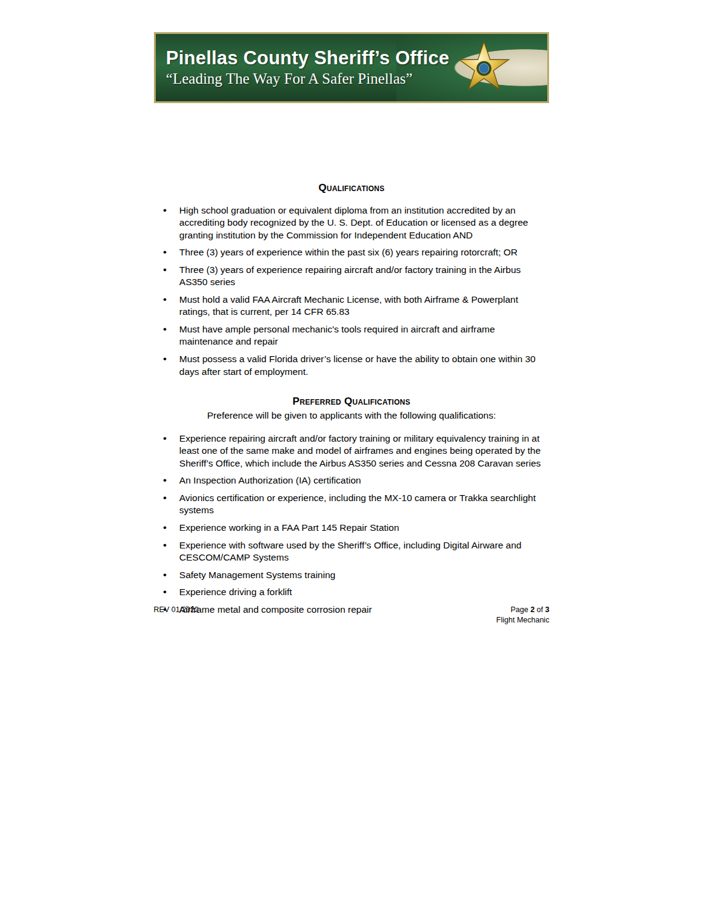Pinellas County Sheriff’s Office
“Leading The Way For A Safer Pinellas”
Qualifications
High school graduation or equivalent diploma from an institution accredited by an accrediting body recognized by the U. S. Dept. of Education or licensed as a degree granting institution by the Commission for Independent Education AND
Three (3) years of experience within the past six (6) years repairing rotorcraft; OR
Three (3) years of experience repairing aircraft and/or factory training in the Airbus AS350 series
Must hold a valid FAA Aircraft Mechanic License, with both Airframe & Powerplant ratings, that is current, per 14 CFR 65.83
Must have ample personal mechanic's tools required in aircraft and airframe maintenance and repair
Must possess a valid Florida driver’s license or have the ability to obtain one within 30 days after start of employment.
Preferred Qualifications
Preference will be given to applicants with the following qualifications:
Experience repairing aircraft and/or factory training or military equivalency training in at least one of the same make and model of airframes and engines being operated by the Sheriff’s Office, which include the Airbus AS350 series and Cessna 208 Caravan series
An Inspection Authorization (IA) certification
Avionics certification or experience, including the MX-10 camera or Trakka searchlight systems
Experience working in a FAA Part 145 Repair Station
Experience with software used by the Sheriff’s Office, including Digital Airware and CESCOM/CAMP Systems
Safety Management Systems training
Experience driving a forklift
Airframe metal and composite corrosion repair
REV 01/2022
Page 2 of 3
Flight Mechanic